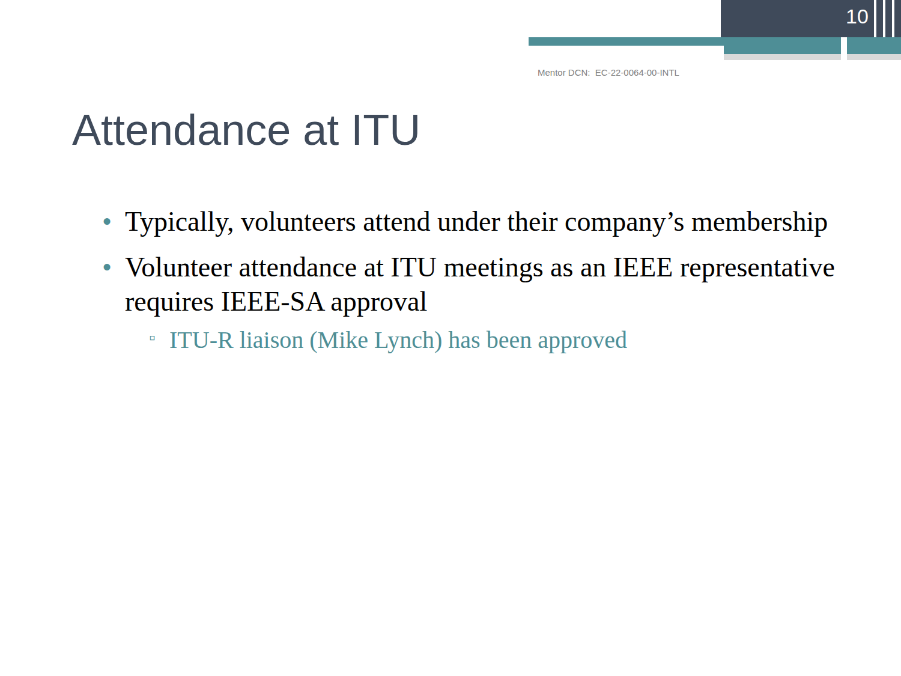10
Mentor DCN: EC-22-0064-00-INTL
Attendance at ITU
Typically, volunteers attend under their company’s membership
Volunteer attendance at ITU meetings as an IEEE representative requires IEEE-SA approval
ITU-R liaison (Mike Lynch) has been approved